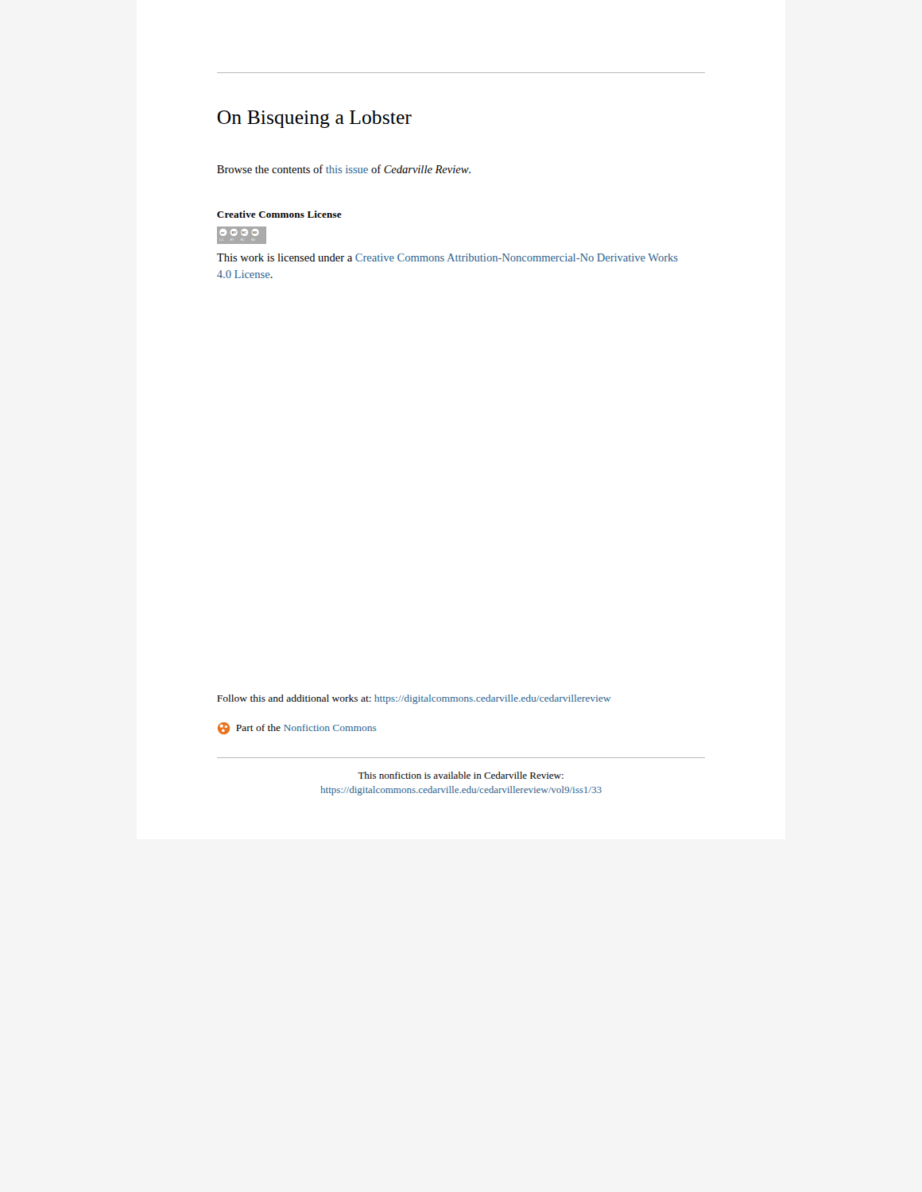On Bisqueing a Lobster
Browse the contents of this issue of Cedarville Review.
Creative Commons License
cc BY NC ND CC BY NC ND
This work is licensed under a Creative Commons Attribution-Noncommercial-No Derivative Works 4.0 License.
Follow this and additional works at: https://digitalcommons.cedarville.edu/cedarvillereview
Part of the Nonfiction Commons
This nonfiction is available in Cedarville Review: https://digitalcommons.cedarville.edu/cedarvillereview/vol9/iss1/33